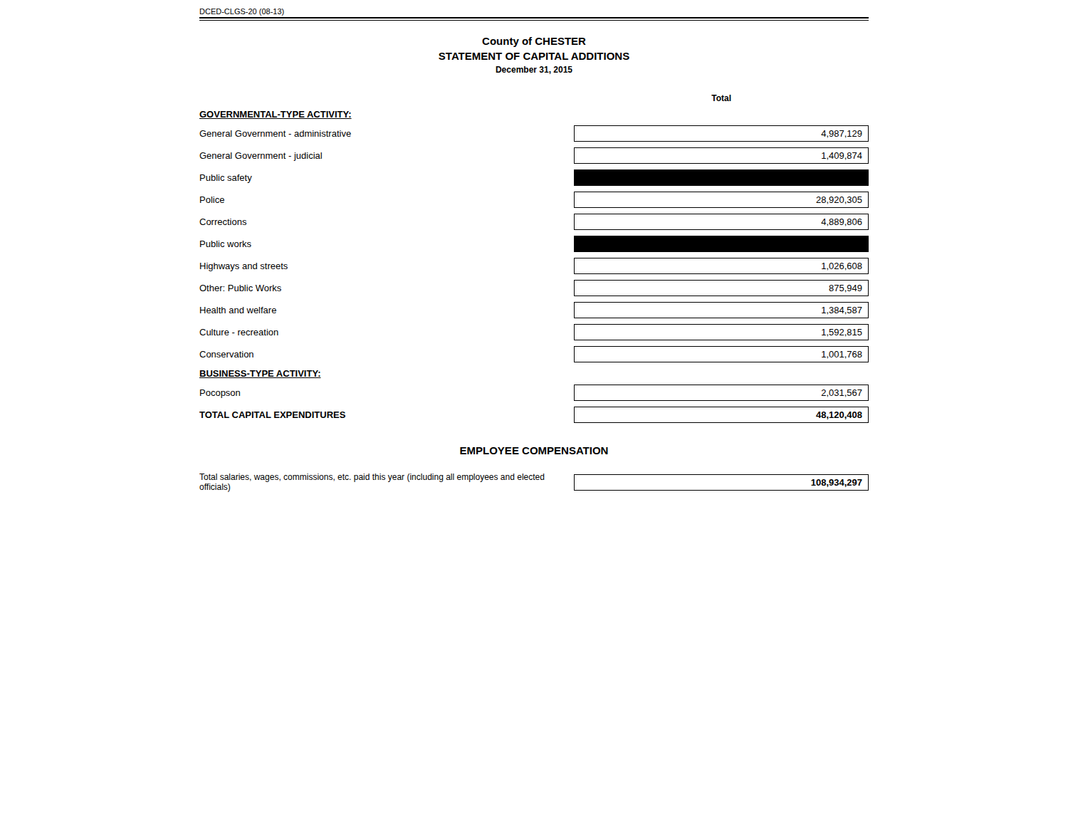DCED-CLGS-20 (08-13)
County of CHESTER
STATEMENT OF CAPITAL ADDITIONS
December 31, 2015
| | | Total |
| GOVERNMENTAL-TYPE ACTIVITY: | | |
| General Government - administrative | | 4,987,129 |
| General Government - judicial | | 1,409,874 |
| Public safety | | |
| Police | | 28,920,305 |
| Corrections | | 4,889,806 |
| Public works | | |
| Highways and streets | | 1,026,608 |
| Other: Public Works | | 875,949 |
| Health and welfare | | 1,384,587 |
| Culture - recreation | | 1,592,815 |
| Conservation | | 1,001,768 |
| BUSINESS-TYPE ACTIVITY: | | |
| Pocopson | | 2,031,567 |
| TOTAL CAPITAL EXPENDITURES | | 48,120,408 |
EMPLOYEE COMPENSATION
| Total salaries, wages, commissions, etc. paid this year (including all employees and elected officials) | | 108,934,297 |